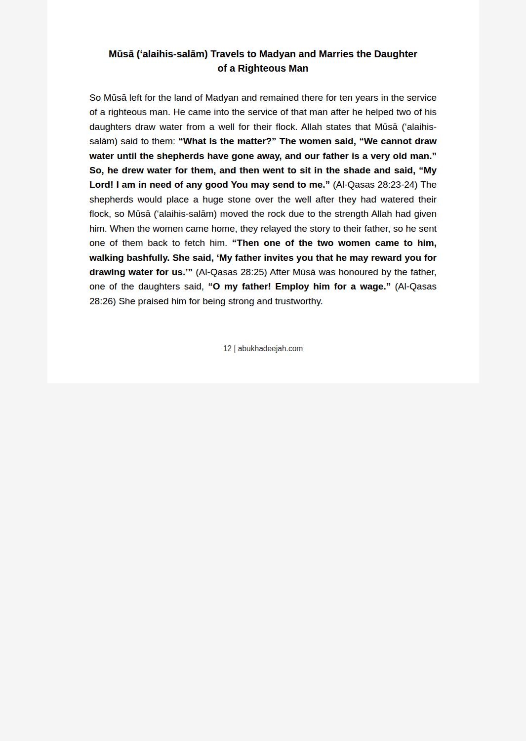Mūsā (‘alaihis-salām) Travels to Madyan and Marries the Daughter of a Righteous Man
So Mūsā left for the land of Madyan and remained there for ten years in the service of a righteous man. He came into the service of that man after he helped two of his daughters draw water from a well for their flock. Allah states that Mūsā (‘alaihis-salām) said to them: “What is the matter?” The women said, “We cannot draw water until the shepherds have gone away, and our father is a very old man.” So, he drew water for them, and then went to sit in the shade and said, “My Lord! I am in need of any good You may send to me.” (Al-Qasas 28:23-24) The shepherds would place a huge stone over the well after they had watered their flock, so Mūsā (‘alaihis-salām) moved the rock due to the strength Allah had given him. When the women came home, they relayed the story to their father, so he sent one of them back to fetch him. “Then one of the two women came to him, walking bashfully. She said, ‘My father invites you that he may reward you for drawing water for us.’” (Al-Qasas 28:25) After Mūsā was honoured by the father, one of the daughters said, “O my father! Employ him for a wage.” (Al-Qasas 28:26) She praised him for being strong and trustworthy.
12 | abukhadeejah.com